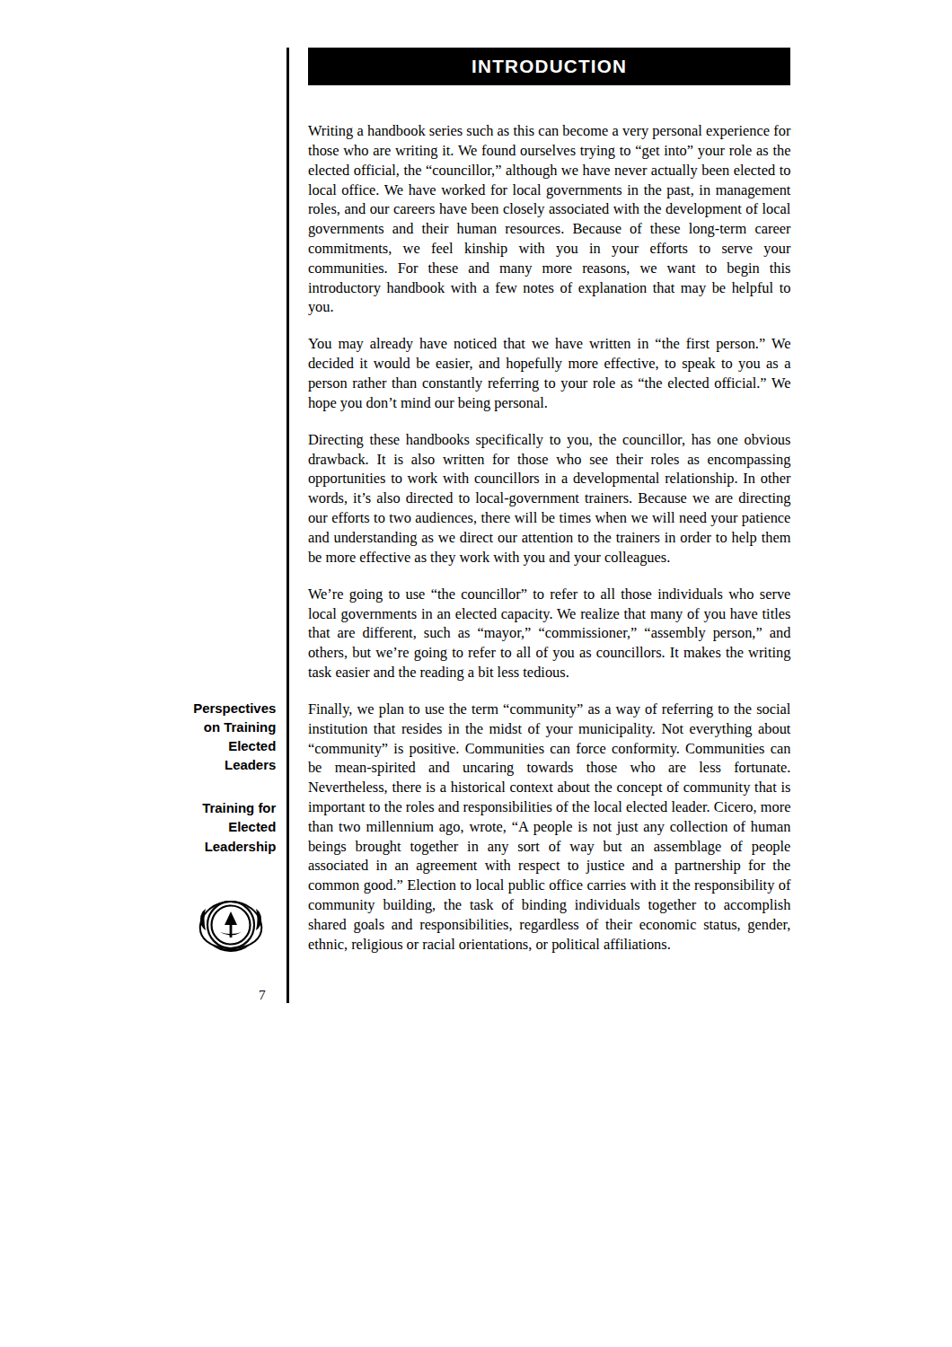Perspectives
on Training
Elected
Leaders
Training for
Elected
Leadership
7
INTRODUCTION
Writing a handbook series such as this can become a very personal experience for those who are writing it. We found ourselves trying to “get into” your role as the elected official, the “councillor,” although we have never actually been elected to local office. We have worked for local governments in the past, in management roles, and our careers have been closely associated with the development of local governments and their human resources. Because of these long-term career commitments, we feel kinship with you in your efforts to serve your communities. For these and many more reasons, we want to begin this introductory handbook with a few notes of explanation that may be helpful to you.
You may already have noticed that we have written in “the first person.” We decided it would be easier, and hopefully more effective, to speak to you as a person rather than constantly referring to your role as “the elected official.” We hope you don’t mind our being personal.
Directing these handbooks specifically to you, the councillor, has one obvious drawback. It is also written for those who see their roles as encompassing opportunities to work with councillors in a developmental relationship. In other words, it’s also directed to local-government trainers. Because we are directing our efforts to two audiences, there will be times when we will need your patience and understanding as we direct our attention to the trainers in order to help them be more effective as they work with you and your colleagues.
We’re going to use “the councillor” to refer to all those individuals who serve local governments in an elected capacity. We realize that many of you have titles that are different, such as “mayor,” “commissioner,” “assembly person,” and others, but we’re going to refer to all of you as councillors. It makes the writing task easier and the reading a bit less tedious.
Finally, we plan to use the term “community” as a way of referring to the social institution that resides in the midst of your municipality. Not everything about “community” is positive. Communities can force conformity. Communities can be mean-spirited and uncaring towards those who are less fortunate. Nevertheless, there is a historical context about the concept of community that is important to the roles and responsibilities of the local elected leader. Cicero, more than two millennium ago, wrote, “A people is not just any collection of human beings brought together in any sort of way but an assemblage of people associated in an agreement with respect to justice and a partnership for the common good.” Election to local public office carries with it the responsibility of community building, the task of binding individuals together to accomplish shared goals and responsibilities, regardless of their economic status, gender, ethnic, religious or racial orientations, or political affiliations.